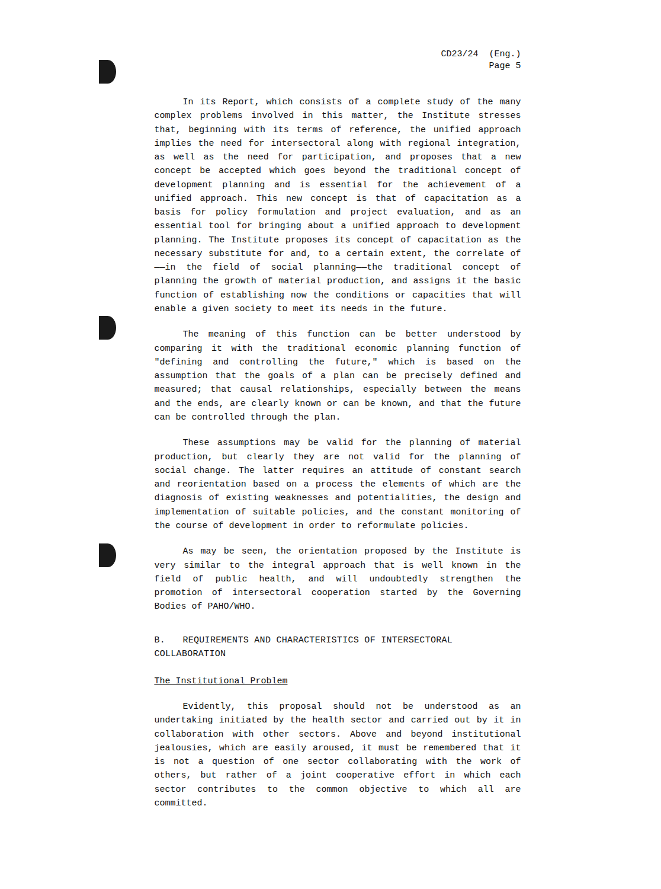CD23/24 (Eng.)
Page 5
In its Report, which consists of a complete study of the many complex problems involved in this matter, the Institute stresses that, beginning with its terms of reference, the unified approach implies the need for intersectoral along with regional integration, as well as the need for participation, and proposes that a new concept be accepted which goes beyond the traditional concept of development planning and is essential for the achievement of a unified approach. This new concept is that of capacitation as a basis for policy formulation and project evaluation, and as an essential tool for bringing about a unified approach to development planning. The Institute proposes its concept of capacitation as the necessary substitute for and, to a certain extent, the correlate of——in the field of social planning——the traditional concept of planning the growth of material production, and assigns it the basic function of establishing now the conditions or capacities that will enable a given society to meet its needs in the future.
The meaning of this function can be better understood by comparing it with the traditional economic planning function of "defining and controlling the future," which is based on the assumption that the goals of a plan can be precisely defined and measured; that causal relationships, especially between the means and the ends, are clearly known or can be known, and that the future can be controlled through the plan.
These assumptions may be valid for the planning of material production, but clearly they are not valid for the planning of social change. The latter requires an attitude of constant search and reorientation based on a process the elements of which are the diagnosis of existing weaknesses and potentialities, the design and implementation of suitable policies, and the constant monitoring of the course of development in order to reformulate policies.
As may be seen, the orientation proposed by the Institute is very similar to the integral approach that is well known in the field of public health, and will undoubtedly strengthen the promotion of intersectoral cooperation started by the Governing Bodies of PAHO/WHO.
B. REQUIREMENTS AND CHARACTERISTICS OF INTERSECTORAL COLLABORATION
The Institutional Problem
Evidently, this proposal should not be understood as an undertaking initiated by the health sector and carried out by it in collaboration with other sectors. Above and beyond institutional jealousies, which are easily aroused, it must be remembered that it is not a question of one sector collaborating with the work of others, but rather of a joint cooperative effort in which each sector contributes to the common objective to which all are committed.